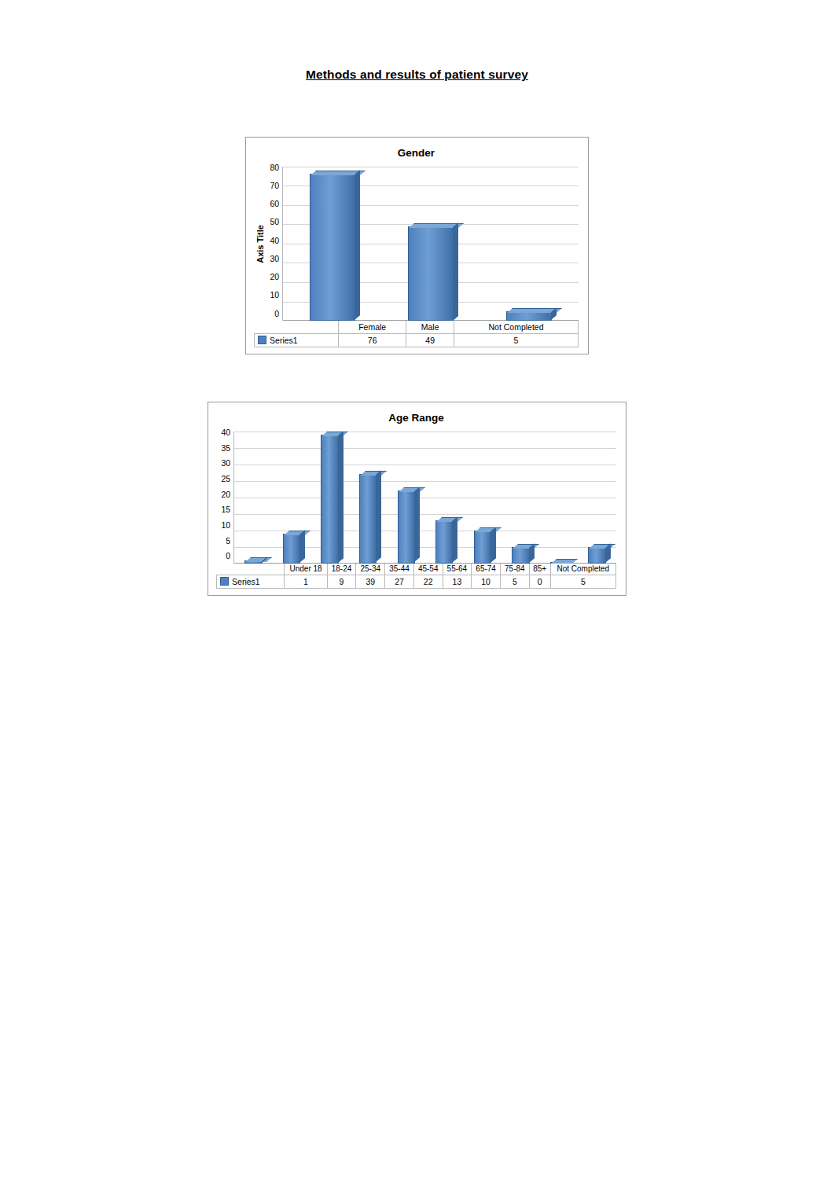Methods and results of patient survey
Gender
Axis Title
80 70 60 50 40 30 20 10 0
| | Female | Male | Not Completed |
| Series1 | 76 | 49 | 5 |
Age Range
40 35 30 25 20 15 10 5 0
| | Under 18 | 18-24 | 25-34 | 35-44 | 45-54 | 55-64 | 65-74 | 75-84 | 85+ | Not Completed |
| Series1 | 1 | 9 | 39 | 27 | 22 | 13 | 10 | 5 | 0 | 5 |